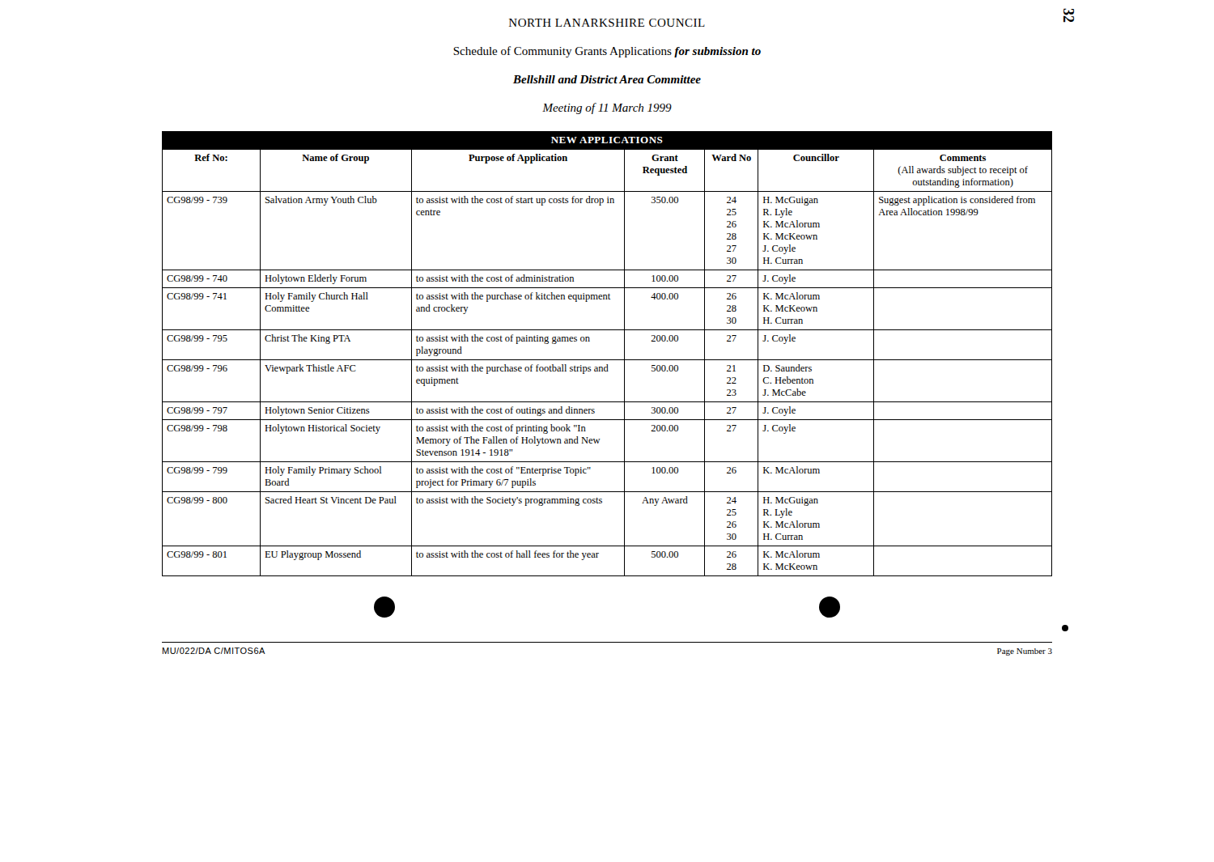32
NORTH LANARKSHIRE COUNCIL
Schedule of Community Grants Applications for submission to
Bellshill and District Area Committee
Meeting of 11 March 1999
NEW APPLICATIONS
| Ref No: | Name of Group | Purpose of Application | Grant Requested | Ward No | Councillor | Comments (All awards subject to receipt of outstanding information) |
| --- | --- | --- | --- | --- | --- | --- |
| CG98/99 - 739 | Salvation Army Youth Club | to assist with the cost of start up costs for drop in centre | 350.00 | 24 25 26 28 27 30 | H. McGuigan R. Lyle K. McAlorum K. McKeown J. Coyle H. Curran | Suggest application is considered from Area Allocation 1998/99 |
| CG98/99 - 740 | Holytown Elderly Forum | to assist with the cost of administration | 100.00 | 27 | J. Coyle | |
| CG98/99 - 741 | Holy Family Church Hall Committee | to assist with the purchase of kitchen equipment and crockery | 400.00 | 26 28 30 | K. McAlorum K. McKeown H. Curran | |
| CG98/99 - 795 | Christ The King PTA | to assist with the cost of painting games on playground | 200.00 | 27 | J. Coyle | |
| CG98/99 - 796 | Viewpark Thistle AFC | to assist with the purchase of football strips and equipment | 500.00 | 21 22 23 | D. Saunders C. Hebenton J. McCabe | |
| CG98/99 - 797 | Holytown Senior Citizens | to assist with the cost of outings and dinners | 300.00 | 27 | J. Coyle | |
| CG98/99 - 798 | Holytown Historical Society | to assist with the cost of printing book "In Memory of The Fallen of Holytown and New Stevenson 1914 - 1918" | 200.00 | 27 | J. Coyle | |
| CG98/99 - 799 | Holy Family Primary School Board | to assist with the cost of "Enterprise Topic" project for Primary 6/7 pupils | 100.00 | 26 | K. McAlorum | |
| CG98/99 - 800 | Sacred Heart St Vincent De Paul | to assist with the Society's programming costs | Any Award | 24 25 26 30 | H. McGuigan R. Lyle K. McAlorum H. Curran | |
| CG98/99 - 801 | EU Playgroup Mossend | to assist with the cost of hall fees for the year | 500.00 | 26 28 | K. McAlorum K. McKeown | |
MU/022/DA C/MITOS6A Page Number 3